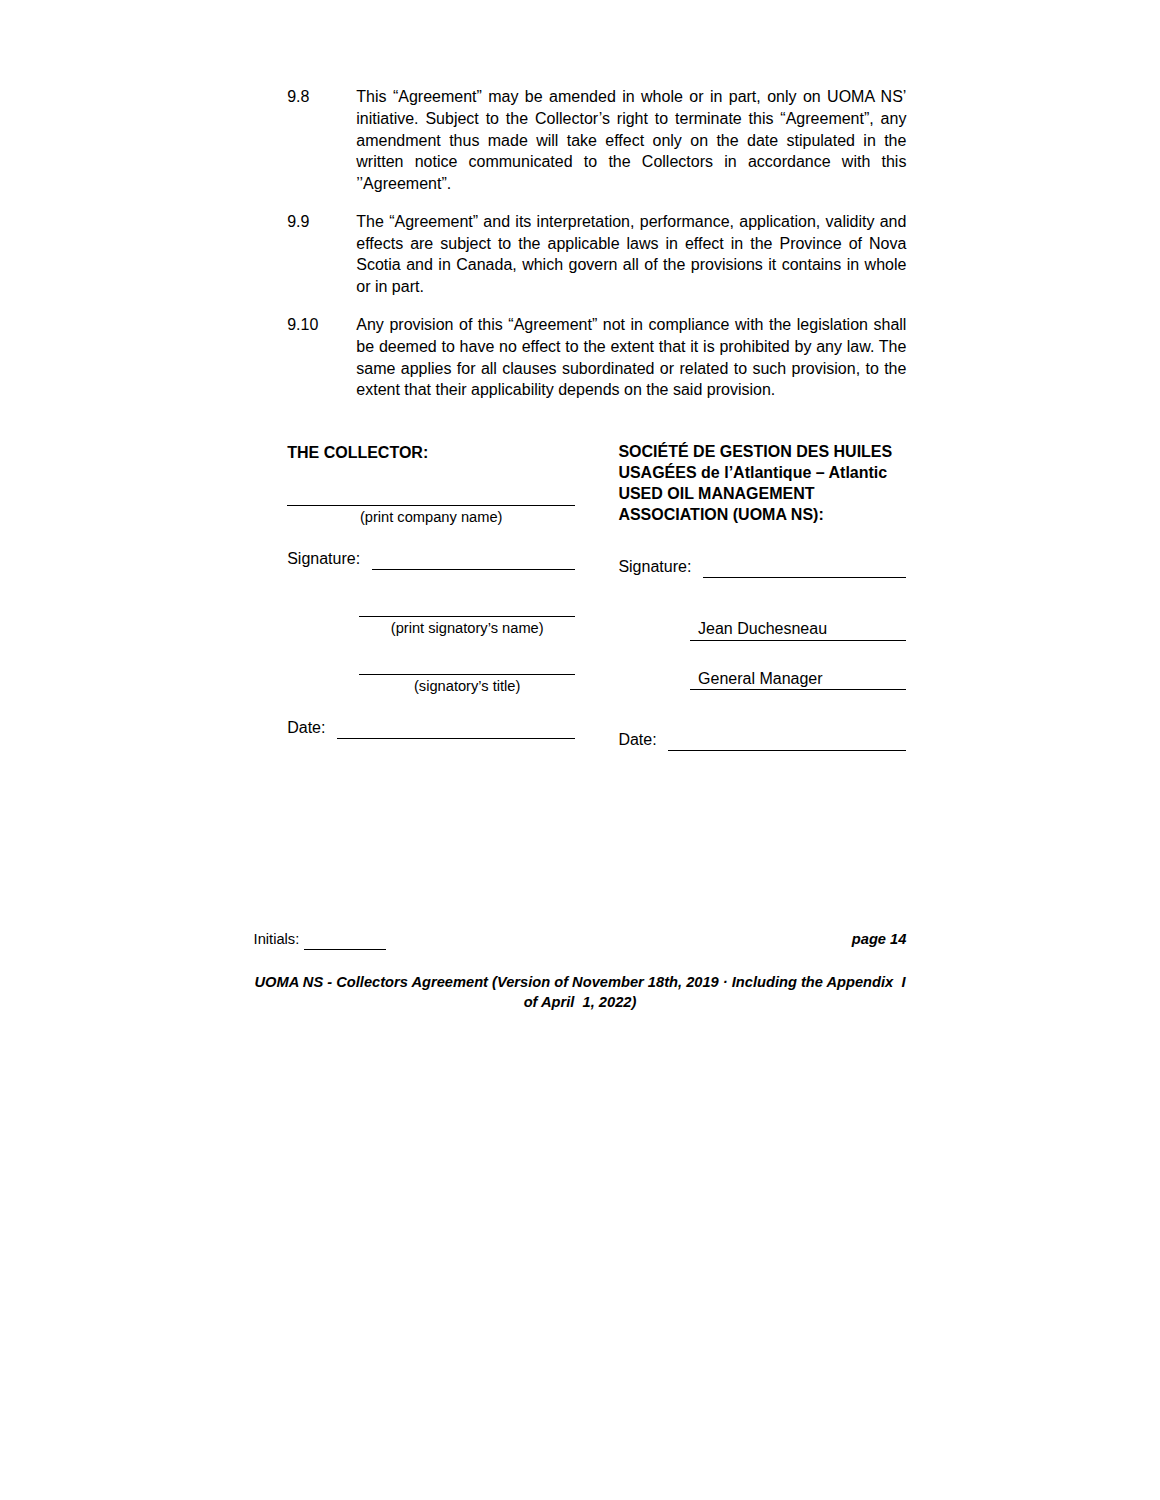9.8
This “Agreement” may be amended in whole or in part, only on UOMA NS’ initiative. Subject to the Collector’s right to terminate this “Agreement”, any amendment thus made will take effect only on the date stipulated in the written notice communicated to the Collectors in accordance with this ’’Agreement”.
9.9
The “Agreement” and its interpretation, performance, application, validity and effects are subject to the applicable laws in effect in the Province of Nova Scotia and in Canada, which govern all of the provisions it contains in whole or in part.
9.10
Any provision of this “Agreement” not in compliance with the legislation shall be deemed to have no effect to the extent that it is prohibited by any law. The same applies for all clauses subordinated or related to such provision, to the extent that their applicability depends on the said provision.
THE COLLECTOR:
(print company name)
Signature:
(print signatory’s name)
(signatory’s title)
Date:
SOCIÉTÉ DE GESTION DES HUILES USAGÉES de l’Atlantique – Atlantic USED OIL MANAGEMENT ASSOCIATION (UOMA NS):
Signature:
Jean Duchesneau
General Manager
Date:
Initials:
page 14
UOMA NS - Collectors Agreement (Version of November 18th, 2019 · Including the Appendix I of April 1, 2022)